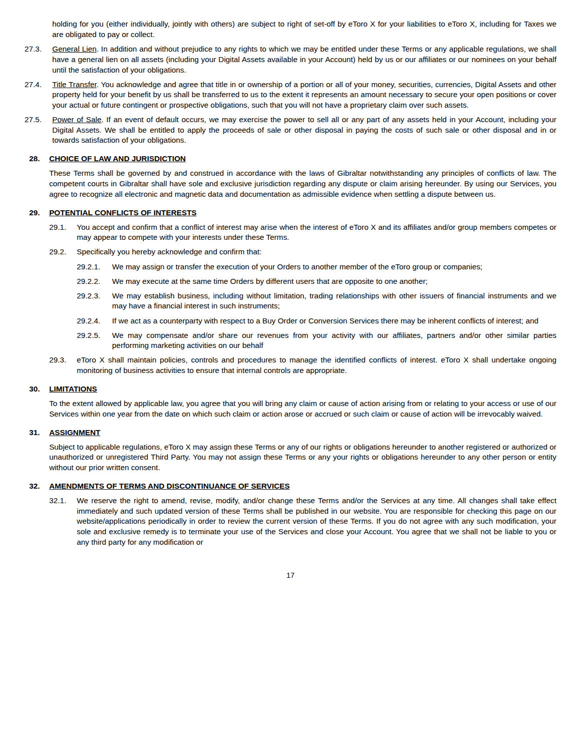holding for you (either individually, jointly with others) are subject to right of set-off by eToro X for your liabilities to eToro X, including for Taxes we are obligated to pay or collect.
27.3. General Lien. In addition and without prejudice to any rights to which we may be entitled under these Terms or any applicable regulations, we shall have a general lien on all assets (including your Digital Assets available in your Account) held by us or our affiliates or our nominees on your behalf until the satisfaction of your obligations.
27.4. Title Transfer. You acknowledge and agree that title in or ownership of a portion or all of your money, securities, currencies, Digital Assets and other property held for your benefit by us shall be transferred to us to the extent it represents an amount necessary to secure your open positions or cover your actual or future contingent or prospective obligations, such that you will not have a proprietary claim over such assets.
27.5. Power of Sale. If an event of default occurs, we may exercise the power to sell all or any part of any assets held in your Account, including your Digital Assets. We shall be entitled to apply the proceeds of sale or other disposal in paying the costs of such sale or other disposal and in or towards satisfaction of your obligations.
28. Choice of Law and Jurisdiction
These Terms shall be governed by and construed in accordance with the laws of Gibraltar notwithstanding any principles of conflicts of law. The competent courts in Gibraltar shall have sole and exclusive jurisdiction regarding any dispute or claim arising hereunder. By using our Services, you agree to recognize all electronic and magnetic data and documentation as admissible evidence when settling a dispute between us.
29. Potential Conflicts of Interests
29.1. You accept and confirm that a conflict of interest may arise when the interest of eToro X and its affiliates and/or group members competes or may appear to compete with your interests under these Terms.
29.2. Specifically you hereby acknowledge and confirm that:
29.2.1. We may assign or transfer the execution of your Orders to another member of the eToro group or companies;
29.2.2. We may execute at the same time Orders by different users that are opposite to one another;
29.2.3. We may establish business, including without limitation, trading relationships with other issuers of financial instruments and we may have a financial interest in such instruments;
29.2.4. If we act as a counterparty with respect to a Buy Order or Conversion Services there may be inherent conflicts of interest; and
29.2.5. We may compensate and/or share our revenues from your activity with our affiliates, partners and/or other similar parties performing marketing activities on our behalf
29.3. eToro X shall maintain policies, controls and procedures to manage the identified conflicts of interest. eToro X shall undertake ongoing monitoring of business activities to ensure that internal controls are appropriate.
30. Limitations
To the extent allowed by applicable law, you agree that you will bring any claim or cause of action arising from or relating to your access or use of our Services within one year from the date on which such claim or action arose or accrued or such claim or cause of action will be irrevocably waived.
31. Assignment
Subject to applicable regulations, eToro X may assign these Terms or any of our rights or obligations hereunder to another registered or authorized or unauthorized or unregistered Third Party. You may not assign these Terms or any your rights or obligations hereunder to any other person or entity without our prior written consent.
32. Amendments of Terms and Discontinuance of Services
32.1. We reserve the right to amend, revise, modify, and/or change these Terms and/or the Services at any time. All changes shall take effect immediately and such updated version of these Terms shall be published in our website. You are responsible for checking this page on our website/applications periodically in order to review the current version of these Terms. If you do not agree with any such modification, your sole and exclusive remedy is to terminate your use of the Services and close your Account. You agree that we shall not be liable to you or any third party for any modification or
17